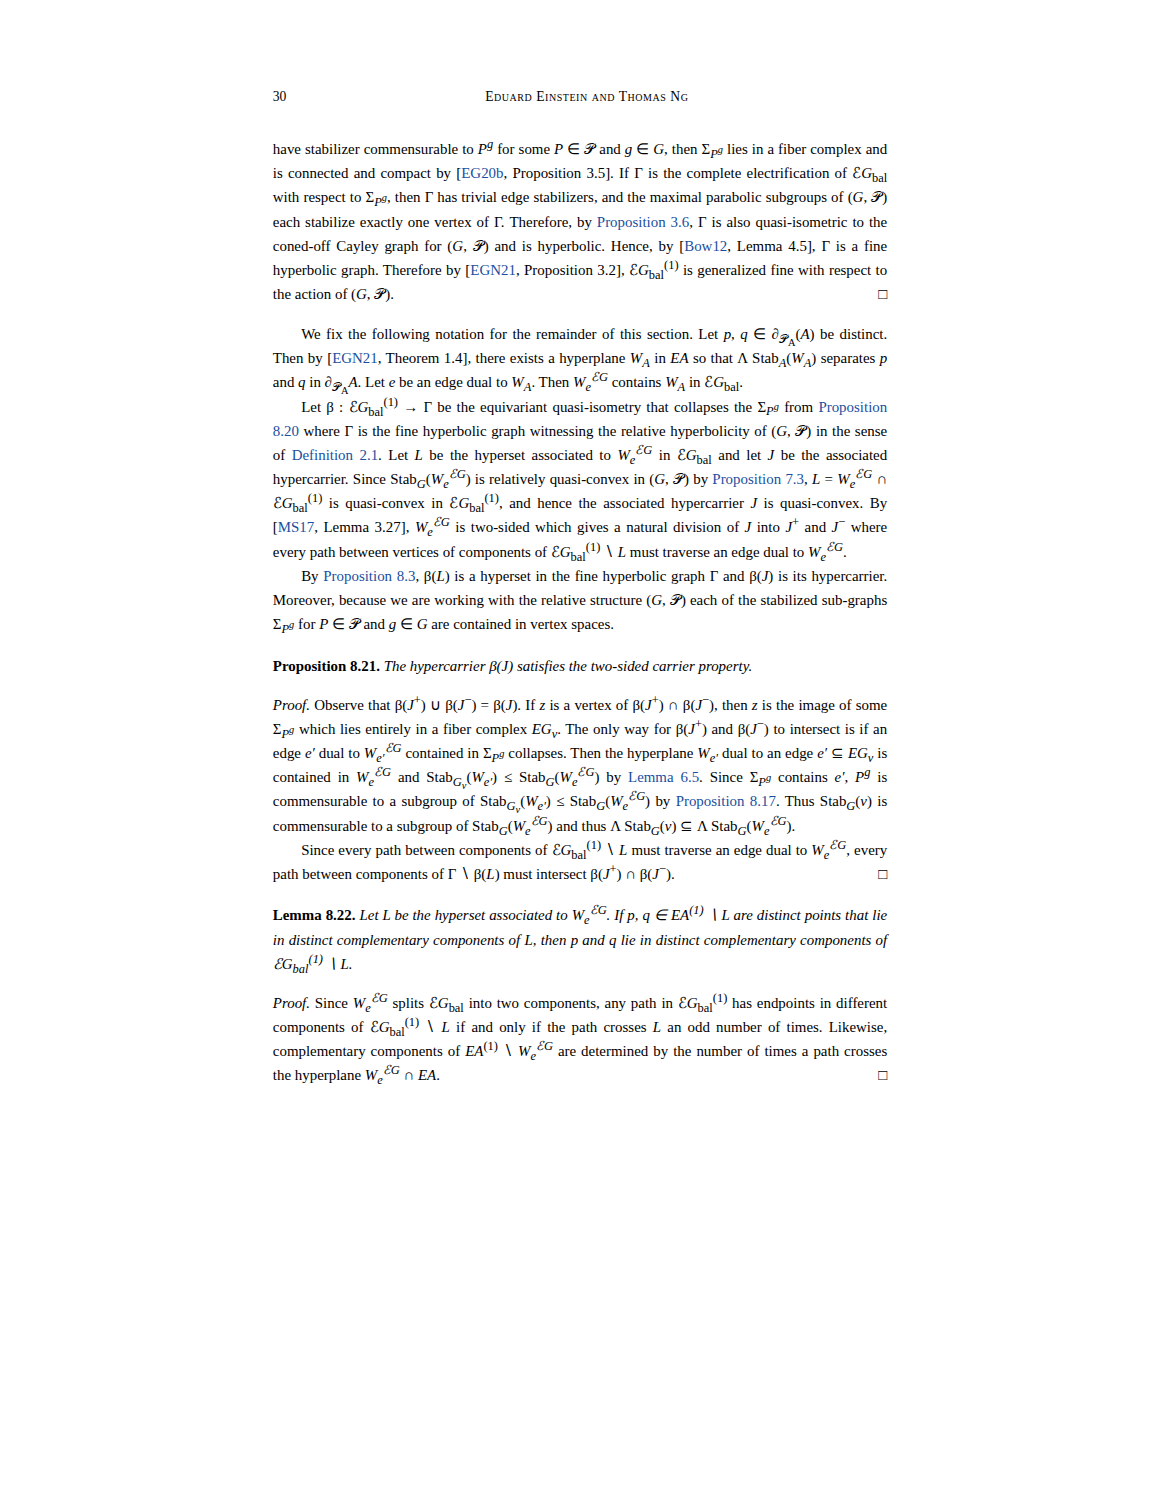30 Eduard Einstein and Thomas Ng
have stabilizer commensurable to Pg for some P ∈ 𝒫 and g ∈ G, then ΣPg lies in a fiber complex and is connected and compact by [EG20b, Proposition 3.5]. If Γ is the complete electrification of ℰGbal with respect to ΣPg, then Γ has trivial edge stabilizers, and the maximal parabolic subgroups of (G, 𝒫) each stabilize exactly one vertex of Γ. Therefore, by Proposition 3.6, Γ is also quasi-isometric to the coned-off Cayley graph for (G, 𝒫) and is hyperbolic. Hence, by [Bow12, Lemma 4.5], Γ is a fine hyperbolic graph. Therefore by [EGN21, Proposition 3.2], ℰGbal(1) is generalized fine with respect to the action of (G, 𝒫). □
We fix the following notation for the remainder of this section. Let p, q ∈ ∂𝒫A(A) be distinct. Then by [EGN21, Theorem 1.4], there exists a hyperplane WA in EA so that Λ StabA(WA) separates p and q in ∂𝒫AA. Let e be an edge dual to WA. Then WeℰG contains WA in ℰGbal.
Let β : ℰGbal(1) → Γ be the equivariant quasi-isometry that collapses the ΣPg from Proposition 8.20 where Γ is the fine hyperbolic graph witnessing the relative hyperbolicity of (G, 𝒫) in the sense of Definition 2.1. Let L be the hyperset associated to WeℰG in ℰGbal and let J be the associated hypercarrier. Since StabG(WeℰG) is relatively quasi-convex in (G, 𝒫) by Proposition 7.3, L = WeℰG ∩ ℰGbal(1) is quasi-convex in ℰGbal(1), and hence the associated hypercarrier J is quasi-convex. By [MS17, Lemma 3.27], WeℰG is two-sided which gives a natural division of J into J+ and J− where every path between vertices of components of ℰGbal(1) ∖ L must traverse an edge dual to WeℰG.
By Proposition 8.3, β(L) is a hyperset in the fine hyperbolic graph Γ and β(J) is its hypercarrier. Moreover, because we are working with the relative structure (G, 𝒫) each of the stabilized sub-graphs ΣPg for P ∈ 𝒫 and g ∈ G are contained in vertex spaces.
Proposition 8.21. The hypercarrier β(J) satisfies the two-sided carrier property.
Proof. Observe that β(J+) ∪ β(J−) = β(J). If z is a vertex of β(J+) ∩ β(J−), then z is the image of some ΣPg which lies entirely in a fiber complex EGv. The only way for β(J+) and β(J−) to intersect is if an edge e′ dual to We′ℰG contained in ΣPg collapses. Then the hyperplane We′ dual to an edge e′ ⊆ EGv is contained in WeℰG and StabGv(We′) ≤ StabG(WeℰG) by Lemma 6.5. Since ΣPg contains e′, Pg is commensurable to a subgroup of StabGv(We′) ≤ StabG(WeℰG) by Proposition 8.17. Thus StabG(v) is commensurable to a subgroup of StabG(WeℰG) and thus Λ StabG(v) ⊆ Λ StabG(WeℰG).
Since every path between components of ℰGbal(1) ∖ L must traverse an edge dual to WeℰG, every path between components of Γ ∖ β(L) must intersect β(J+) ∩ β(J−). □
Lemma 8.22. Let L be the hyperset associated to WeℰG. If p, q ∈ EA(1) ∖ L are distinct points that lie in distinct complementary components of L, then p and q lie in distinct complementary components of ℰGbal(1) ∖ L.
Proof. Since WeℰG splits ℰGbal into two components, any path in ℰGbal(1) has endpoints in different components of ℰGbal(1) ∖ L if and only if the path crosses L an odd number of times. Likewise, complementary components of EA(1) ∖ WeℰG are determined by the number of times a path crosses the hyperplane WeℰG ∩ EA. □